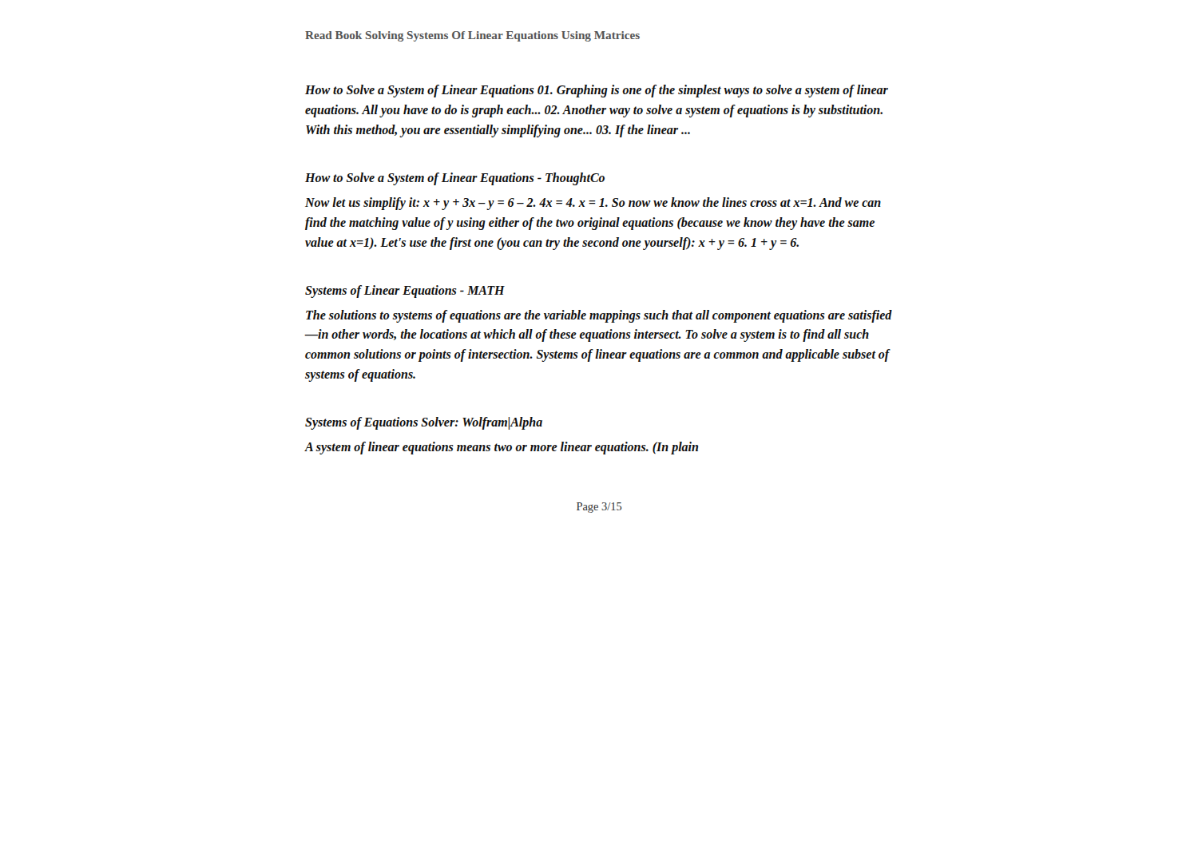Read Book Solving Systems Of Linear Equations Using Matrices
How to Solve a System of Linear Equations 01. Graphing is one of the simplest ways to solve a system of linear equations. All you have to do is graph each... 02. Another way to solve a system of equations is by substitution. With this method, you are essentially simplifying one... 03. If the linear ...
How to Solve a System of Linear Equations - ThoughtCo
Now let us simplify it: x + y + 3x – y = 6 – 2. 4x = 4. x = 1. So now we know the lines cross at x=1. And we can find the matching value of y using either of the two original equations (because we know they have the same value at x=1). Let's use the first one (you can try the second one yourself): x + y = 6. 1 + y = 6.
Systems of Linear Equations - MATH
The solutions to systems of equations are the variable mappings such that all component equations are satisfied—in other words, the locations at which all of these equations intersect. To solve a system is to find all such common solutions or points of intersection. Systems of linear equations are a common and applicable subset of systems of equations.
Systems of Equations Solver: Wolfram|Alpha
A system of linear equations means two or more linear equations. (In plain
Page 3/15